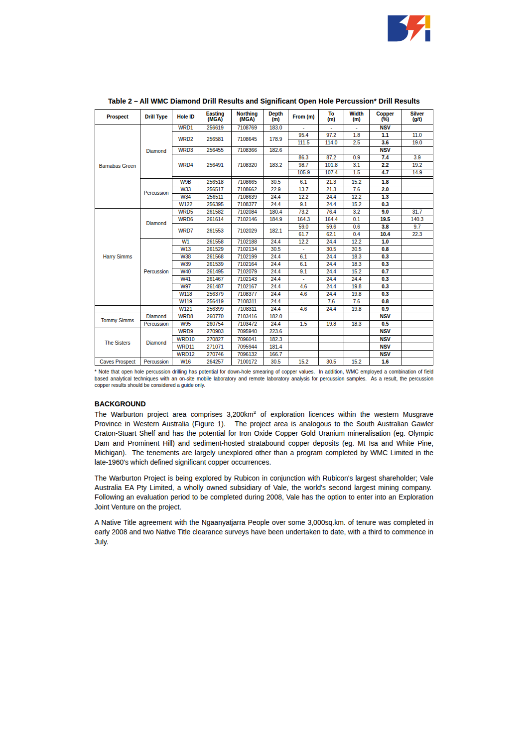Table 2 – All WMC Diamond Drill Results and Significant Open Hole Percussion* Drill Results
| Prospect | Drill Type | Hole ID | Easting (MGA) | Northing (MGA) | Depth (m) | From (m) | To (m) | Width (m) | Copper (%) | Silver (g/t) |
| --- | --- | --- | --- | --- | --- | --- | --- | --- | --- | --- |
| Barnabas Green | Diamond | WRD1 | 256619 | 7108769 | 183.0 | - | - | - | NSV | |
| WRD2 | 256581 | 7108645 | 178.9 | 95.4 | 97.2 | 1.8 | 1.1 | 11.0 |
| 111.5 | 114.0 | 2.5 | 3.6 | 19.0 |
| WRD3 | 256455 | 7108366 | 182.6 | | | | NSV | |
| WRD4 | 256491 | 7108320 | 183.2 | 86.3 | 87.2 | 0.9 | 7.4 | 3.9 |
| 98.7 | 101.8 | 3.1 | 2.2 | 19.2 |
| 105.9 | 107.4 | 1.5 | 4.7 | 14.9 |
| Percussion | W9B | 256518 | 7108665 | 30.5 | 6.1 | 21.3 | 15.2 | 1.8 | |
| W33 | 256517 | 7108662 | 22.9 | 13.7 | 21.3 | 7.6 | 2.0 | |
| W34 | 256511 | 7108639 | 24.4 | 12.2 | 24.4 | 12.2 | 1.3 | |
| W122 | 256395 | 7108377 | 24.4 | 9.1 | 24.4 | 15.2 | 0.3 | |
| Harry Simms | Diamond | WRD5 | 261582 | 7102084 | 180.4 | 73.2 | 76.4 | 3.2 | 9.0 | 31.7 |
| WRD6 | 261614 | 7102146 | 184.9 | 164.3 | 164.4 | 0.1 | 19.5 | 140.3 |
| WRD7 | 261553 | 7102029 | 182.1 | 59.0 | 59.6 | 0.6 | 3.8 | 9.7 |
| 61.7 | 62.1 | 0.4 | 10.4 | 22.3 |
| Percussion | W1 | 261558 | 7102188 | 24.4 | 12.2 | 24.4 | 12.2 | 1.0 | |
| W13 | 261529 | 7102134 | 30.5 | - | 30.5 | 30.5 | 0.8 | |
| W38 | 261568 | 7102199 | 24.4 | 6.1 | 24.4 | 18.3 | 0.3 | |
| W39 | 261539 | 7102164 | 24.4 | 6.1 | 24.4 | 18.3 | 0.3 | |
| W40 | 261495 | 7102079 | 24.4 | 9.1 | 24.4 | 15.2 | 0.7 | |
| W41 | 261467 | 7102143 | 24.4 | - | 24.4 | 24.4 | 0.3 | |
| W97 | 261487 | 7102167 | 24.4 | 4.6 | 24.4 | 19.8 | 0.3 | |
| W118 | 256379 | 7108377 | 24.4 | 4.6 | 24.4 | 19.8 | 0.3 | |
| W119 | 256419 | 7108311 | 24.4 | - | 7.6 | 7.6 | 0.8 | |
| | | W121 | 256399 | 7108311 | 24.4 | 4.6 | 24.4 | 19.8 | 0.9 | |
| Tommy Simms | Diamond | WRD8 | 260770 | 7103416 | 182.0 | | | | NSV | |
| Percussion | W95 | 260754 | 7103472 | 24.4 | 1.5 | 19.8 | 18.3 | 0.5 | |
| The Sisters | Diamond | WRD9 | 270903 | 7095940 | 223.6 | | | | NSV | |
| WRD10 | 270827 | 7096041 | 182.3 | | | | NSV | |
| WRD11 | 271071 | 7095944 | 181.4 | | | | NSV | |
| WRD12 | 270746 | 7096132 | 166.7 | | | | NSV | |
| Caves Prospect | Percussion | W16 | 264257 | 7100172 | 30.5 | 15.2 | 30.5 | 15.2 | 1.6 | |
* Note that open hole percussion drilling has potential for down-hole smearing of copper values. In addition, WMC employed a combination of field based analytical techniques with an on-site mobile laboratory and remote laboratory analysis for percussion samples. As a result, the percussion copper results should be considered a guide only.
BACKGROUND
The Warburton project area comprises 3,200km2 of exploration licences within the western Musgrave Province in Western Australia (Figure 1). The project area is analogous to the South Australian Gawler Craton-Stuart Shelf and has the potential for Iron Oxide Copper Gold Uranium mineralisation (eg. Olympic Dam and Prominent Hill) and sediment-hosted stratabound copper deposits (eg. Mt Isa and White Pine, Michigan). The tenements are largely unexplored other than a program completed by WMC Limited in the late-1960's which defined significant copper occurrences.
The Warburton Project is being explored by Rubicon in conjunction with Rubicon's largest shareholder; Vale Australia EA Pty Limited, a wholly owned subsidiary of Vale, the world's second largest mining company. Following an evaluation period to be completed during 2008, Vale has the option to enter into an Exploration Joint Venture on the project.
A Native Title agreement with the Ngaanyatjarra People over some 3,000sq.km. of tenure was completed in early 2008 and two Native Title clearance surveys have been undertaken to date, with a third to commence in July.